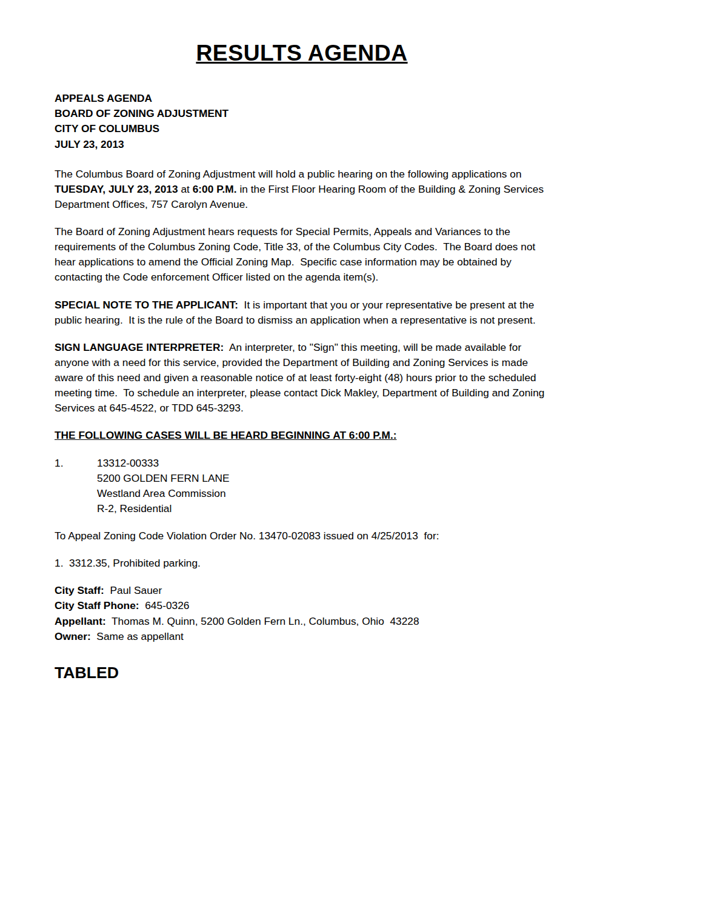RESULTS AGENDA
APPEALS AGENDA
BOARD OF ZONING ADJUSTMENT
CITY OF COLUMBUS
JULY 23, 2013
The Columbus Board of Zoning Adjustment will hold a public hearing on the following applications on TUESDAY, JULY 23, 2013 at 6:00 P.M. in the First Floor Hearing Room of the Building & Zoning Services Department Offices, 757 Carolyn Avenue.
The Board of Zoning Adjustment hears requests for Special Permits, Appeals and Variances to the requirements of the Columbus Zoning Code, Title 33, of the Columbus City Codes. The Board does not hear applications to amend the Official Zoning Map. Specific case information may be obtained by contacting the Code enforcement Officer listed on the agenda item(s).
SPECIAL NOTE TO THE APPLICANT: It is important that you or your representative be present at the public hearing. It is the rule of the Board to dismiss an application when a representative is not present.
SIGN LANGUAGE INTERPRETER: An interpreter, to "Sign" this meeting, will be made available for anyone with a need for this service, provided the Department of Building and Zoning Services is made aware of this need and given a reasonable notice of at least forty-eight (48) hours prior to the scheduled meeting time. To schedule an interpreter, please contact Dick Makley, Department of Building and Zoning Services at 645-4522, or TDD 645-3293.
THE FOLLOWING CASES WILL BE HEARD BEGINNING AT 6:00 P.M.:
1. 13312-00333
5200 GOLDEN FERN LANE
Westland Area Commission
R-2, Residential
To Appeal Zoning Code Violation Order No. 13470-02083 issued on 4/25/2013 for:
1. 3312.35, Prohibited parking.
City Staff: Paul Sauer
City Staff Phone: 645-0326
Appellant: Thomas M. Quinn, 5200 Golden Fern Ln., Columbus, Ohio 43228
Owner: Same as appellant
TABLED